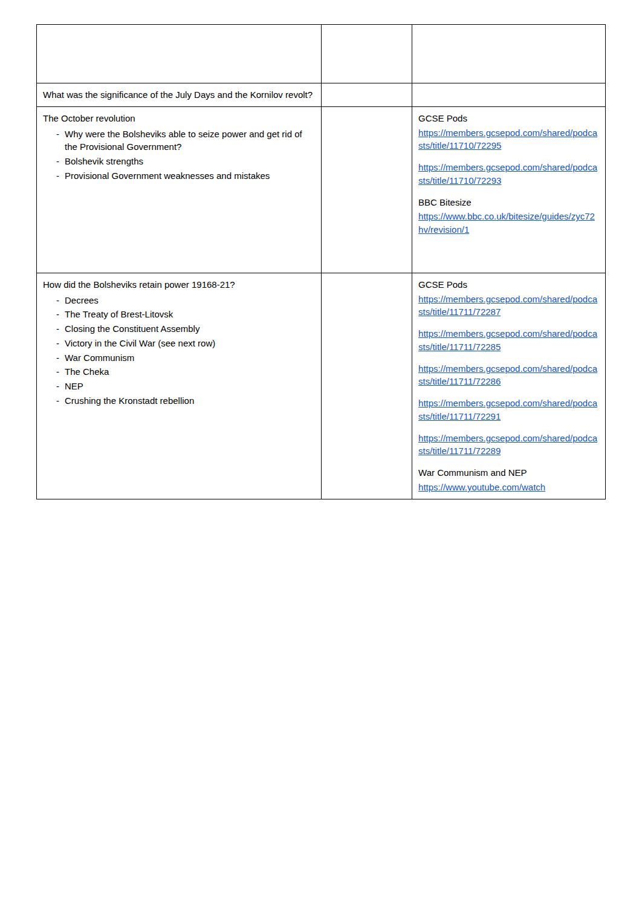| What was the significance of the July Days and the Kornilov revolt? | | |
| The October revolution Why were the Bolsheviks able to seize power and get rid of the Provisional Government? Bolshevik strengths Provisional Government weaknesses and mistakes | | GCSE Pods https://members.gcsepod.com/shared/podcasts/title/11710/72295 https://members.gcsepod.com/shared/podcasts/title/11710/72293 BBC Bitesize https://www.bbc.co.uk/bitesize/guides/zyc72hv/revision/1 |
| How did the Bolsheviks retain power 19168-21? Decrees The Treaty of Brest-Litovsk Closing the Constituent Assembly Victory in the Civil War (see next row) War Communism The Cheka NEP Crushing the Kronstadt rebellion | | GCSE Pods https://members.gcsepod.com/shared/podcasts/title/11711/72287 https://members.gcsepod.com/shared/podcasts/title/11711/72285 https://members.gcsepod.com/shared/podcasts/title/11711/72286 https://members.gcsepod.com/shared/podcasts/title/11711/72291 https://members.gcsepod.com/shared/podcasts/title/11711/72289 War Communism and NEP https://www.youtube.com/watch |